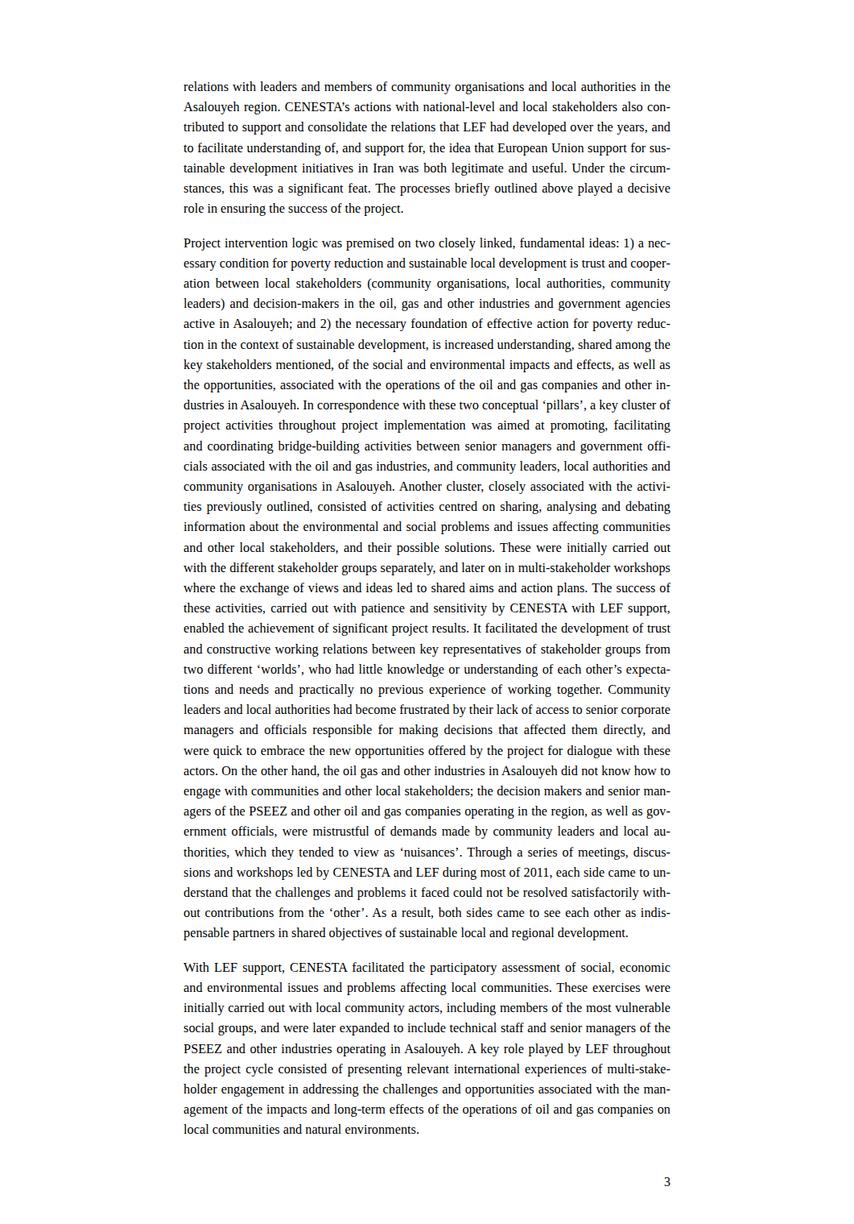relations with leaders and members of community organisations and local authorities in the Asalouyeh region. CENESTA’s actions with national-level and local stakeholders also contributed to support and consolidate the relations that LEF had developed over the years, and to facilitate understanding of, and support for, the idea that European Union support for sustainable development initiatives in Iran was both legitimate and useful. Under the circumstances, this was a significant feat. The processes briefly outlined above played a decisive role in ensuring the success of the project.
Project intervention logic was premised on two closely linked, fundamental ideas: 1) a necessary condition for poverty reduction and sustainable local development is trust and cooperation between local stakeholders (community organisations, local authorities, community leaders) and decision-makers in the oil, gas and other industries and government agencies active in Asalouyeh; and 2) the necessary foundation of effective action for poverty reduction in the context of sustainable development, is increased understanding, shared among the key stakeholders mentioned, of the social and environmental impacts and effects, as well as the opportunities, associated with the operations of the oil and gas companies and other industries in Asalouyeh. In correspondence with these two conceptual ‘pillars’, a key cluster of project activities throughout project implementation was aimed at promoting, facilitating and coordinating bridge-building activities between senior managers and government officials associated with the oil and gas industries, and community leaders, local authorities and community organisations in Asalouyeh. Another cluster, closely associated with the activities previously outlined, consisted of activities centred on sharing, analysing and debating information about the environmental and social problems and issues affecting communities and other local stakeholders, and their possible solutions. These were initially carried out with the different stakeholder groups separately, and later on in multi-stakeholder workshops where the exchange of views and ideas led to shared aims and action plans. The success of these activities, carried out with patience and sensitivity by CENESTA with LEF support, enabled the achievement of significant project results. It facilitated the development of trust and constructive working relations between key representatives of stakeholder groups from two different ‘worlds’, who had little knowledge or understanding of each other’s expectations and needs and practically no previous experience of working together. Community leaders and local authorities had become frustrated by their lack of access to senior corporate managers and officials responsible for making decisions that affected them directly, and were quick to embrace the new opportunities offered by the project for dialogue with these actors. On the other hand, the oil gas and other industries in Asalouyeh did not know how to engage with communities and other local stakeholders; the decision makers and senior managers of the PSEEZ and other oil and gas companies operating in the region, as well as government officials, were mistrustful of demands made by community leaders and local authorities, which they tended to view as ‘nuisances’. Through a series of meetings, discussions and workshops led by CENESTA and LEF during most of 2011, each side came to understand that the challenges and problems it faced could not be resolved satisfactorily without contributions from the ‘other’. As a result, both sides came to see each other as indispensable partners in shared objectives of sustainable local and regional development.
With LEF support, CENESTA facilitated the participatory assessment of social, economic and environmental issues and problems affecting local communities. These exercises were initially carried out with local community actors, including members of the most vulnerable social groups, and were later expanded to include technical staff and senior managers of the PSEEZ and other industries operating in Asalouyeh. A key role played by LEF throughout the project cycle consisted of presenting relevant international experiences of multi-stakeholder engagement in addressing the challenges and opportunities associated with the management of the impacts and long-term effects of the operations of oil and gas companies on local communities and natural environments.
3